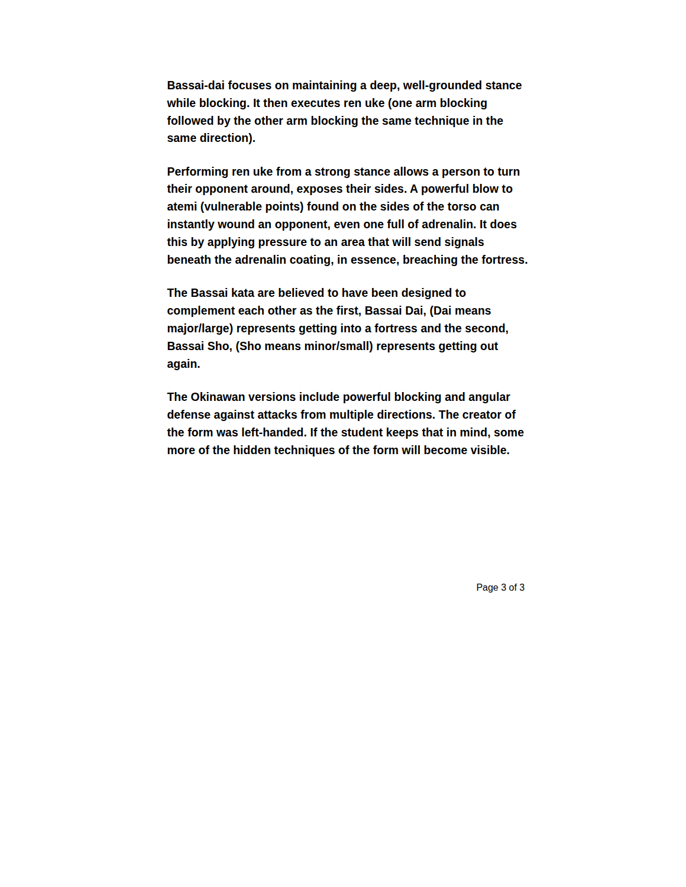Bassai-dai focuses on maintaining a deep, well-grounded stance while blocking. It then executes ren uke (one arm blocking followed by the other arm blocking the same technique in the same direction).
Performing ren uke from a strong stance allows a person to turn their opponent around, exposes their sides. A powerful blow to atemi (vulnerable points) found on the sides of the torso can instantly wound an opponent, even one full of adrenalin. It does this by applying pressure to an area that will send signals beneath the adrenalin coating, in essence, breaching the fortress.
The Bassai kata are believed to have been designed to complement each other as the first, Bassai Dai, (Dai means major/large) represents getting into a fortress and the second, Bassai Sho, (Sho means minor/small) represents getting out again.
The Okinawan versions include powerful blocking and angular defense against attacks from multiple directions. The creator of the form was left-handed. If the student keeps that in mind, some more of the hidden techniques of the form will become visible.
Page 3 of 3